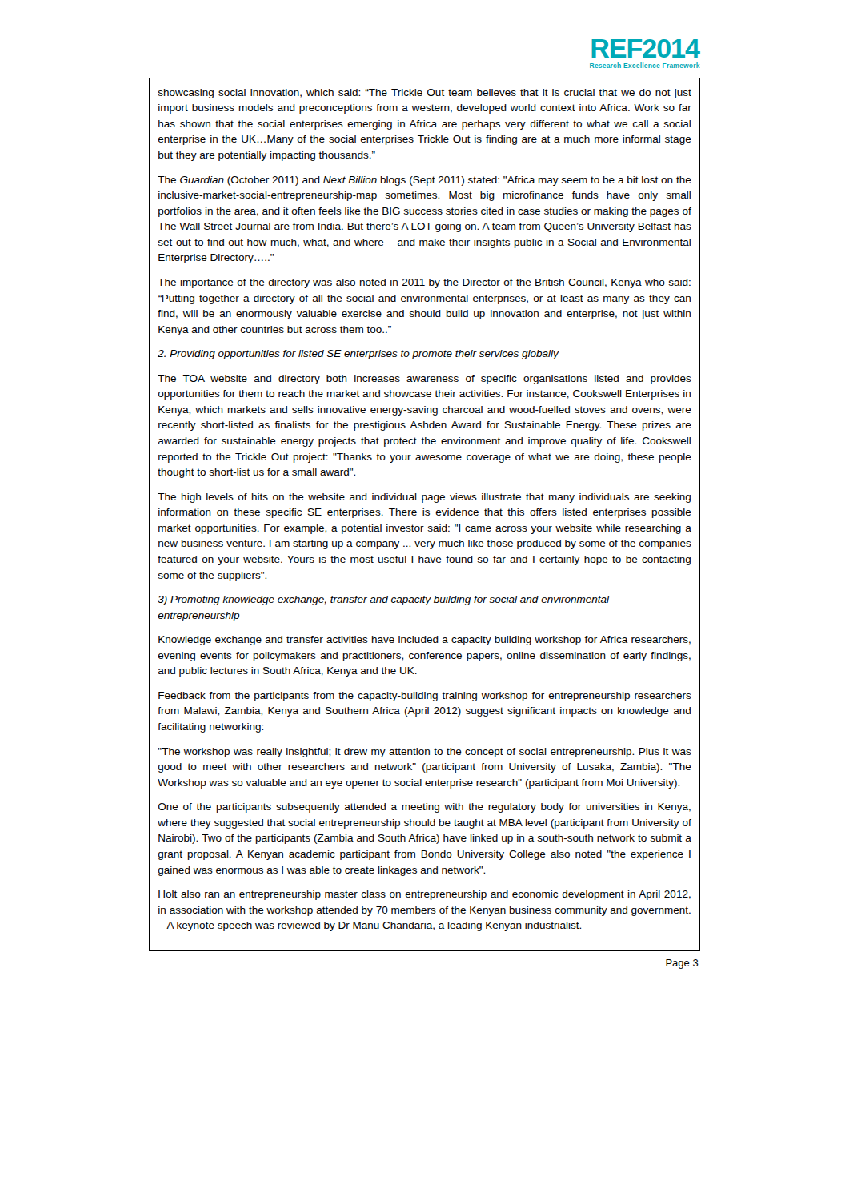REF2014
Research Excellence Framework
showcasing social innovation, which said: “The Trickle Out team believes that it is crucial that we do not just import business models and preconceptions from a western, developed world context into Africa. Work so far has shown that the social enterprises emerging in Africa are perhaps very different to what we call a social enterprise in the UK…Many of the social enterprises Trickle Out is finding are at a much more informal stage but they are potentially impacting thousands.”
The Guardian (October 2011) and Next Billion blogs (Sept 2011) stated: "Africa may seem to be a bit lost on the inclusive-market-social-entrepreneurship-map sometimes. Most big microfinance funds have only small portfolios in the area, and it often feels like the BIG success stories cited in case studies or making the pages of The Wall Street Journal are from India. But there’s A LOT going on. A team from Queen’s University Belfast has set out to find out how much, what, and where – and make their insights public in a Social and Environmental Enterprise Directory….."
The importance of the directory was also noted in 2011 by the Director of the British Council, Kenya who said: “Putting together a directory of all the social and environmental enterprises, or at least as many as they can find, will be an enormously valuable exercise and should build up innovation and enterprise, not just within Kenya and other countries but across them too..”
2. Providing opportunities for listed SE enterprises to promote their services globally
The TOA website and directory both increases awareness of specific organisations listed and provides opportunities for them to reach the market and showcase their activities. For instance, Cookswell Enterprises in Kenya, which markets and sells innovative energy-saving charcoal and wood-fuelled stoves and ovens, were recently short-listed as finalists for the prestigious Ashden Award for Sustainable Energy. These prizes are awarded for sustainable energy projects that protect the environment and improve quality of life. Cookswell reported to the Trickle Out project: "Thanks to your awesome coverage of what we are doing, these people thought to short-list us for a small award".
The high levels of hits on the website and individual page views illustrate that many individuals are seeking information on these specific SE enterprises. There is evidence that this offers listed enterprises possible market opportunities. For example, a potential investor said: "I came across your website while researching a new business venture. I am starting up a company ... very much like those produced by some of the companies featured on your website. Yours is the most useful I have found so far and I certainly hope to be contacting some of the suppliers".
3) Promoting knowledge exchange, transfer and capacity building for social and environmental entrepreneurship
Knowledge exchange and transfer activities have included a capacity building workshop for Africa researchers, evening events for policymakers and practitioners, conference papers, online dissemination of early findings, and public lectures in South Africa, Kenya and the UK.
Feedback from the participants from the capacity-building training workshop for entrepreneurship researchers from Malawi, Zambia, Kenya and Southern Africa (April 2012) suggest significant impacts on knowledge and facilitating networking:
"The workshop was really insightful; it drew my attention to the concept of social entrepreneurship. Plus it was good to meet with other researchers and network" (participant from University of Lusaka, Zambia). "The Workshop was so valuable and an eye opener to social enterprise research" (participant from Moi University).
One of the participants subsequently attended a meeting with the regulatory body for universities in Kenya, where they suggested that social entrepreneurship should be taught at MBA level (participant from University of Nairobi). Two of the participants (Zambia and South Africa) have linked up in a south-south network to submit a grant proposal. A Kenyan academic participant from Bondo University College also noted "the experience I gained was enormous as I was able to create linkages and network".
Holt also ran an entrepreneurship master class on entrepreneurship and economic development in April 2012, in association with the workshop attended by 70 members of the Kenyan business community and government. A keynote speech was reviewed by Dr Manu Chandaria, a leading Kenyan industrialist.
Page 3